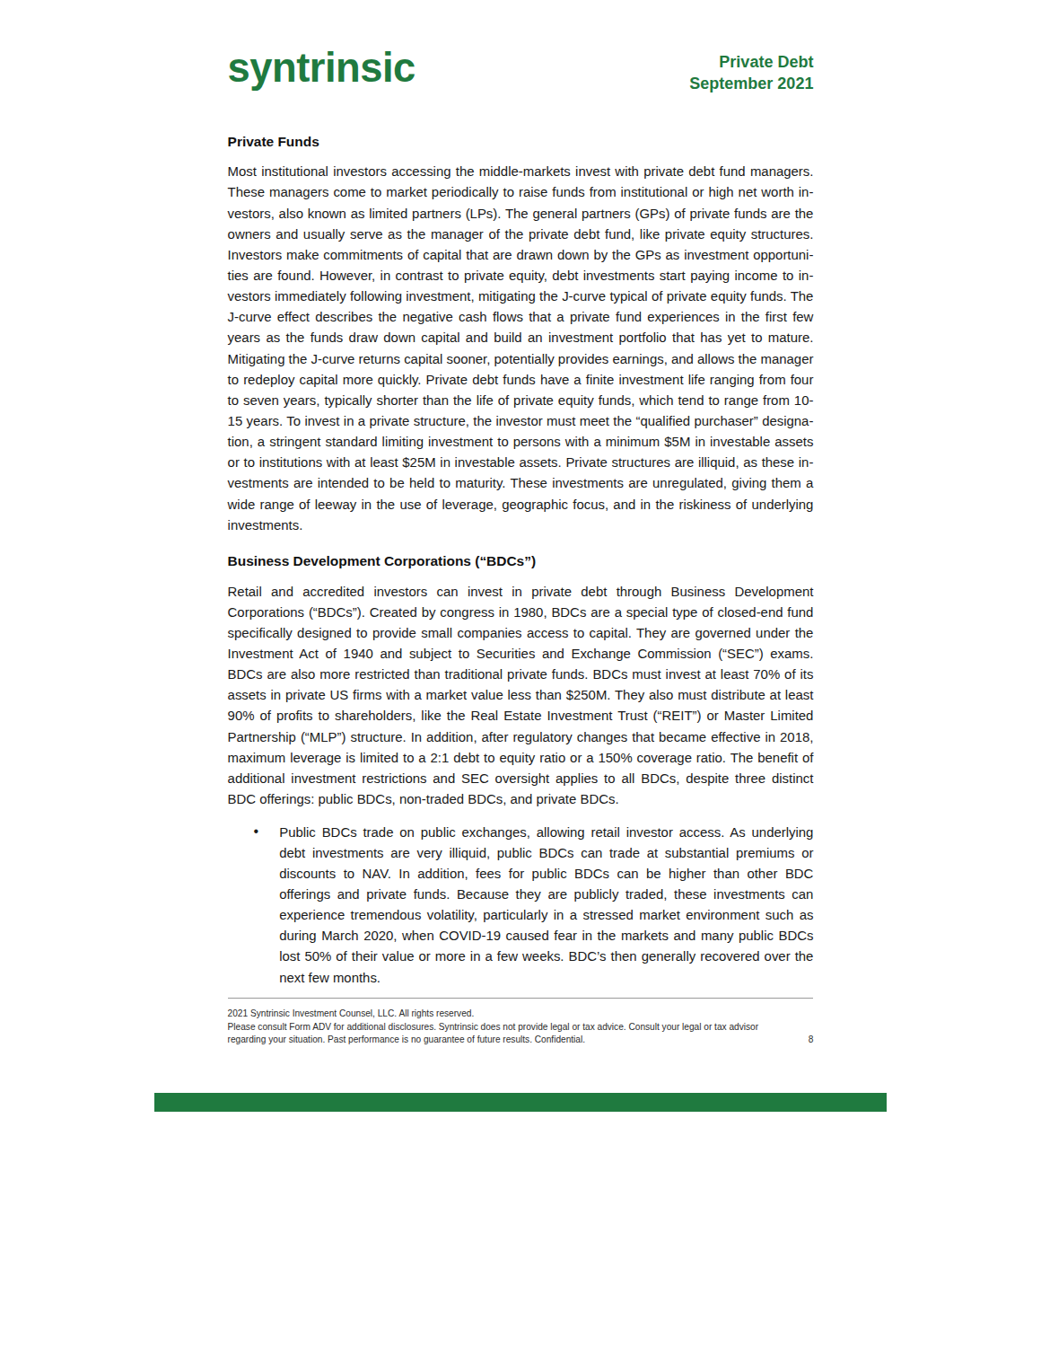syntrinsic
Private Debt
September 2021
Private Funds
Most institutional investors accessing the middle-markets invest with private debt fund managers. These managers come to market periodically to raise funds from institutional or high net worth investors, also known as limited partners (LPs). The general partners (GPs) of private funds are the owners and usually serve as the manager of the private debt fund, like private equity structures. Investors make commitments of capital that are drawn down by the GPs as investment opportunities are found. However, in contrast to private equity, debt investments start paying income to investors immediately following investment, mitigating the J-curve typical of private equity funds. The J-curve effect describes the negative cash flows that a private fund experiences in the first few years as the funds draw down capital and build an investment portfolio that has yet to mature. Mitigating the J-curve returns capital sooner, potentially provides earnings, and allows the manager to redeploy capital more quickly. Private debt funds have a finite investment life ranging from four to seven years, typically shorter than the life of private equity funds, which tend to range from 10-15 years. To invest in a private structure, the investor must meet the “qualified purchaser” designation, a stringent standard limiting investment to persons with a minimum $5M in investable assets or to institutions with at least $25M in investable assets. Private structures are illiquid, as these investments are intended to be held to maturity. These investments are unregulated, giving them a wide range of leeway in the use of leverage, geographic focus, and in the riskiness of underlying investments.
Business Development Corporations (“BDCs”)
Retail and accredited investors can invest in private debt through Business Development Corporations (“BDCs”). Created by congress in 1980, BDCs are a special type of closed-end fund specifically designed to provide small companies access to capital. They are governed under the Investment Act of 1940 and subject to Securities and Exchange Commission (“SEC”) exams. BDCs are also more restricted than traditional private funds. BDCs must invest at least 70% of its assets in private US firms with a market value less than $250M. They also must distribute at least 90% of profits to shareholders, like the Real Estate Investment Trust (“REIT”) or Master Limited Partnership (“MLP”) structure. In addition, after regulatory changes that became effective in 2018, maximum leverage is limited to a 2:1 debt to equity ratio or a 150% coverage ratio. The benefit of additional investment restrictions and SEC oversight applies to all BDCs, despite three distinct BDC offerings: public BDCs, non-traded BDCs, and private BDCs.
Public BDCs trade on public exchanges, allowing retail investor access. As underlying debt investments are very illiquid, public BDCs can trade at substantial premiums or discounts to NAV. In addition, fees for public BDCs can be higher than other BDC offerings and private funds. Because they are publicly traded, these investments can experience tremendous volatility, particularly in a stressed market environment such as during March 2020, when COVID-19 caused fear in the markets and many public BDCs lost 50% of their value or more in a few weeks. BDC’s then generally recovered over the next few months.
2021 Syntrinsic Investment Counsel, LLC. All rights reserved.
Please consult Form ADV for additional disclosures. Syntrinsic does not provide legal or tax advice. Consult your legal or tax advisor regarding your situation. Past performance is no guarantee of future results. Confidential.
8